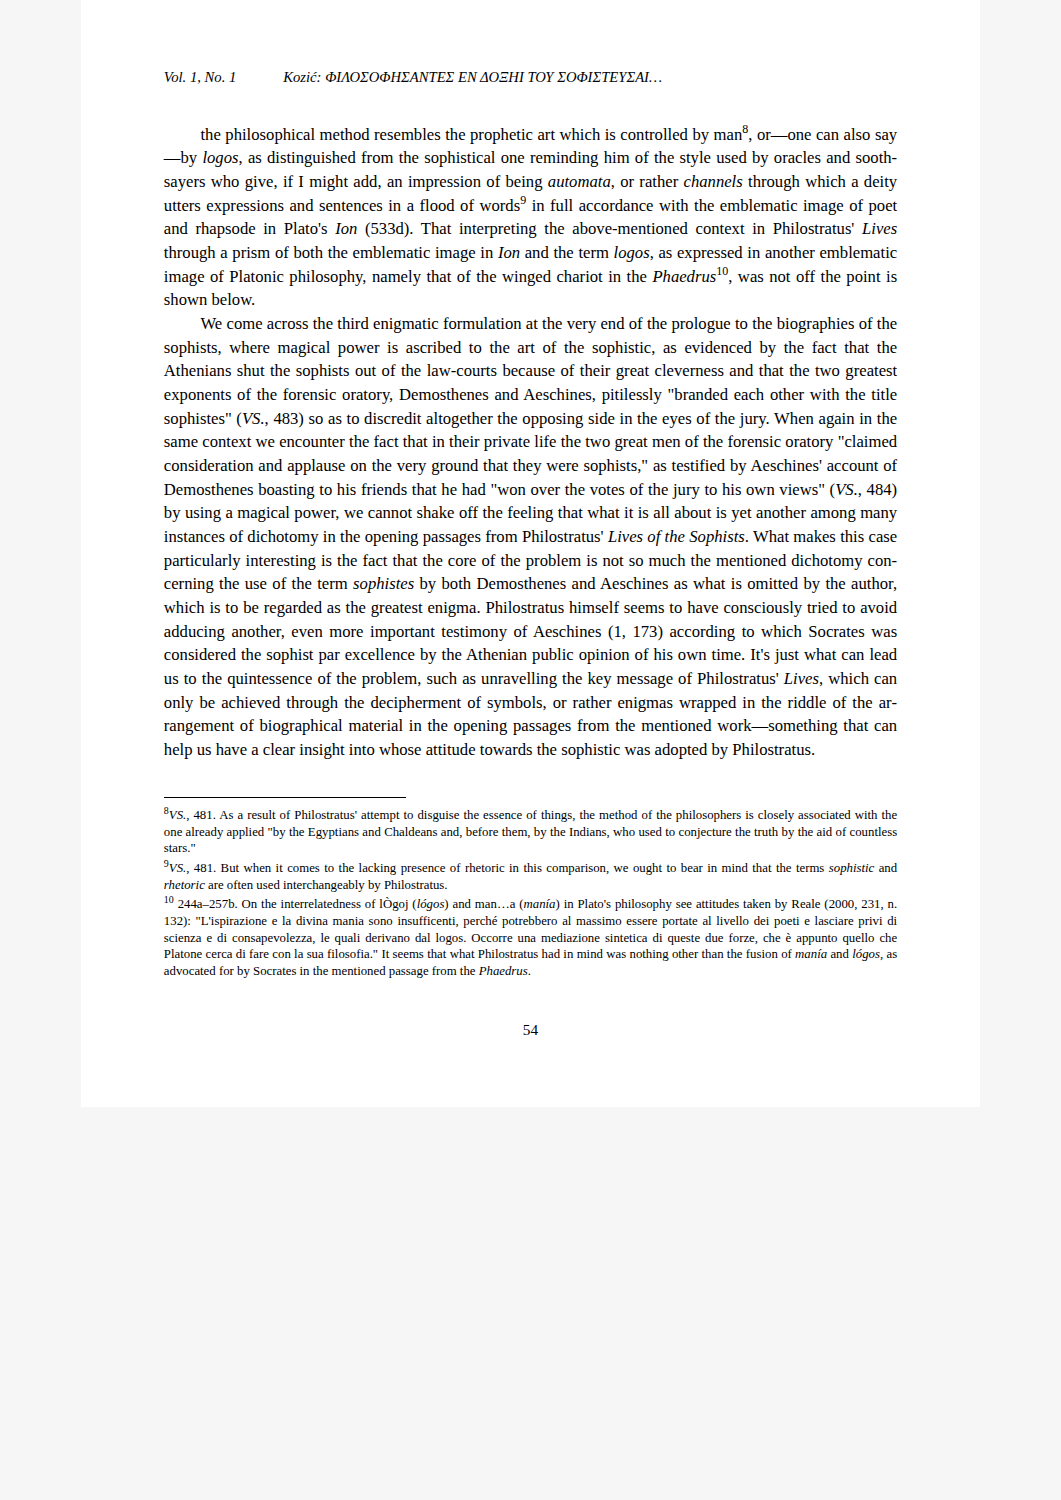Vol. 1, No. 1 Kozić: ΦΙΛΟΣΟΦΗΣΑΝΤΕΣ ΕΝ ΔΟΞΗΙ ΤΟΥ ΣΟΦΙΣΤΕΥΣΑΙ…
the philosophical method resembles the prophetic art which is controlled by man8, or—one can also say—by logos, as distinguished from the sophistical one reminding him of the style used by oracles and soothsayers who give, if I might add, an impression of being automata, or rather channels through which a deity utters expressions and sentences in a flood of words9 in full accordance with the emblematic image of poet and rhapsode in Plato's Ion (533d). That interpreting the above-mentioned context in Philostratus' Lives through a prism of both the emblematic image in Ion and the term logos, as expressed in another emblematic image of Platonic philosophy, namely that of the winged chariot in the Phaedrus10, was not off the point is shown below.
We come across the third enigmatic formulation at the very end of the prologue to the biographies of the sophists, where magical power is ascribed to the art of the sophistic, as evidenced by the fact that the Athenians shut the sophists out of the law-courts because of their great cleverness and that the two greatest exponents of the forensic oratory, Demosthenes and Aeschines, pitilessly "branded each other with the title sophistes" (VS., 483) so as to discredit altogether the opposing side in the eyes of the jury. When again in the same context we encounter the fact that in their private life the two great men of the forensic oratory "claimed consideration and applause on the very ground that they were sophists," as testified by Aeschines' account of Demosthenes boasting to his friends that he had "won over the votes of the jury to his own views" (VS., 484) by using a magical power, we cannot shake off the feeling that what it is all about is yet another among many instances of dichotomy in the opening passages from Philostratus' Lives of the Sophists. What makes this case particularly interesting is the fact that the core of the problem is not so much the mentioned dichotomy concerning the use of the term sophistes by both Demosthenes and Aeschines as what is omitted by the author, which is to be regarded as the greatest enigma. Philostratus himself seems to have consciously tried to avoid adducing another, even more important testimony of Aeschines (1, 173) according to which Socrates was considered the sophist par excellence by the Athenian public opinion of his own time. It's just what can lead us to the quintessence of the problem, such as unravelling the key message of Philostratus' Lives, which can only be achieved through the decipherment of symbols, or rather enigmas wrapped in the riddle of the arrangement of biographical material in the opening passages from the mentioned work—something that can help us have a clear insight into whose attitude towards the sophistic was adopted by Philostratus.
8VS., 481. As a result of Philostratus' attempt to disguise the essence of things, the method of the philosophers is closely associated with the one already applied "by the Egyptians and Chaldeans and, before them, by the Indians, who used to conjecture the truth by the aid of countless stars."
9VS., 481. But when it comes to the lacking presence of rhetoric in this comparison, we ought to bear in mind that the terms sophistic and rhetoric are often used interchangeably by Philostratus.
10 244a–257b. On the interrelatedness of lÒgoj (lógos) and man…a (manía) in Plato's philosophy see attitudes taken by Reale (2000, 231, n. 132): "L'ispirazione e la divina mania sono insufficenti, perché potrebbero al massimo essere portate al livello dei poeti e lasciare privi di scienza e di consapevolezza, le quali derivano dal logos. Occorre una mediazione sintetica di queste due forze, che è appunto quello che Platone cerca di fare con la sua filosofia." It seems that what Philostratus had in mind was nothing other than the fusion of manía and lógos, as advocated for by Socrates in the mentioned passage from the Phaedrus.
54